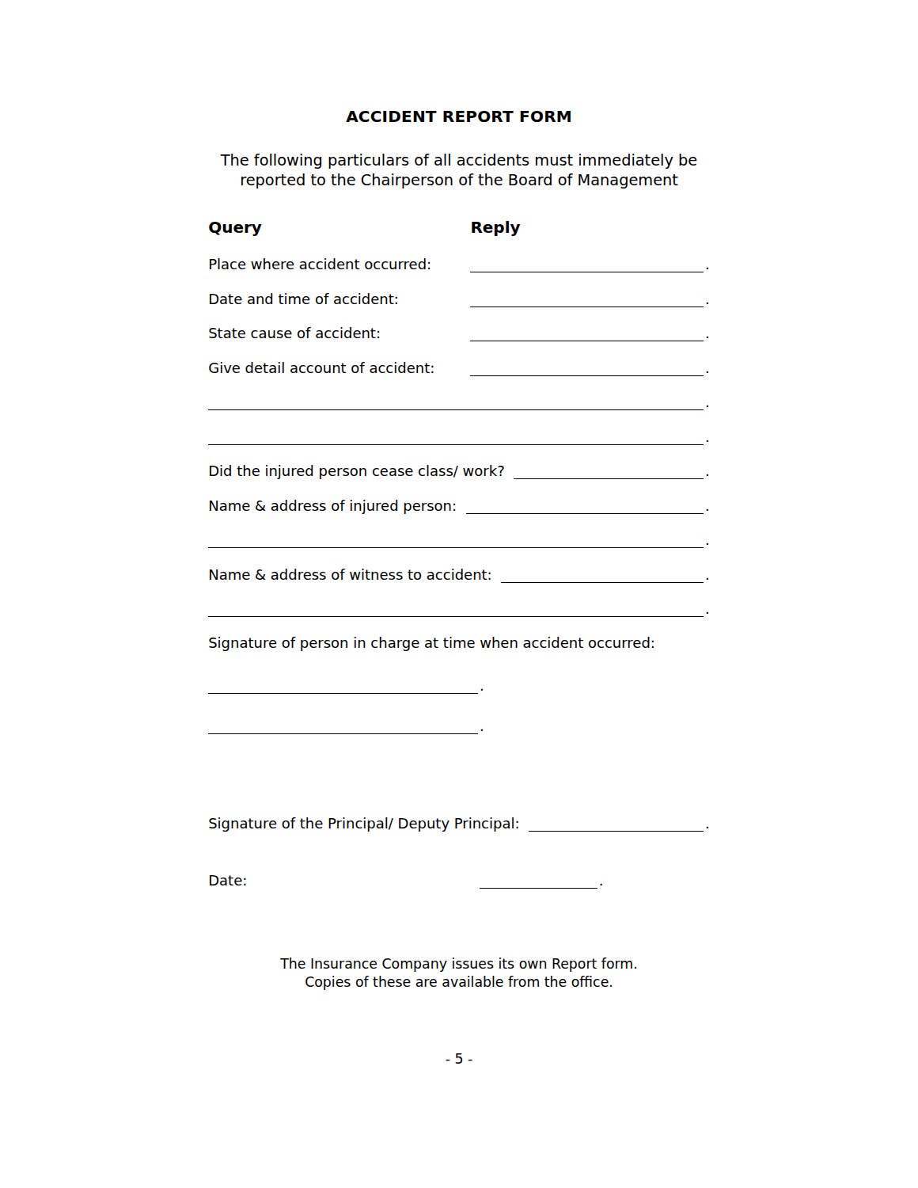ACCIDENT REPORT FORM
The following particulars of all accidents must immediately be reported to the Chairperson of the Board of Management
Query
Reply
Place where accident occurred:
.
Date and time of accident:
.
State cause of accident:
.
Give detail account of accident:
.
.
.
Did the injured person cease class/ work?
.
Name & address of injured person:
.
.
Name & address of witness to accident:
.
.
Signature of person in charge at time when accident occurred:
.
.
Signature of the Principal/ Deputy Principal:
.
Date:
.
The Insurance Company issues its own Report form.
Copies of these are available from the office.
- 5 -